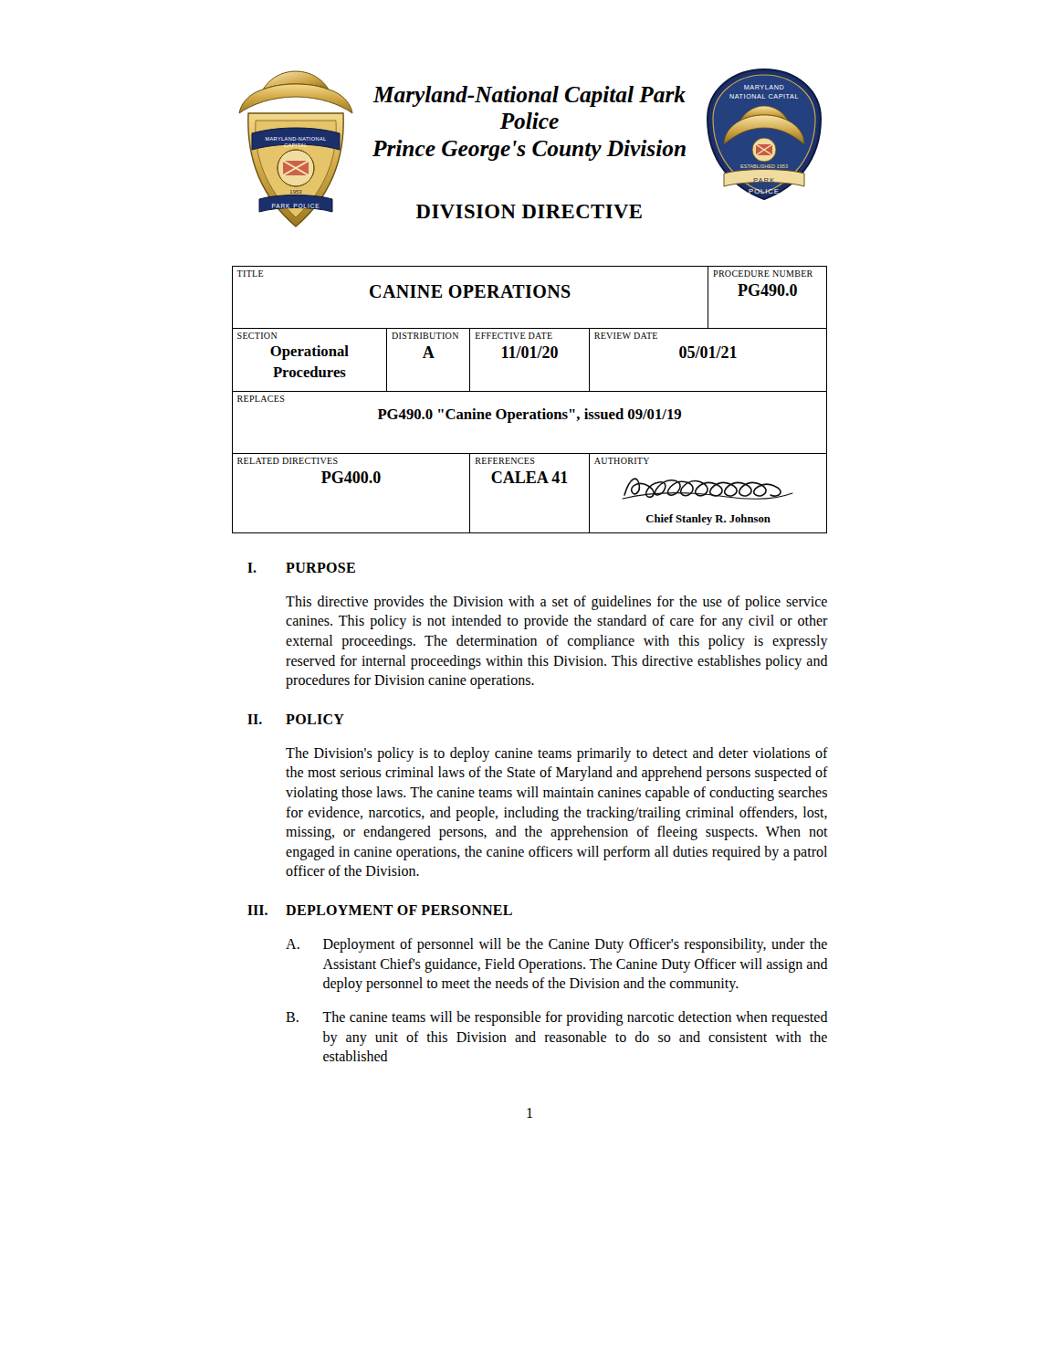MARYLAND-NATIONAL CAPITAL 1953 PARK POLICE
Maryland-National Capital Park Police
Prince George's County Division
DIVISION DIRECTIVE
MARYLAND NATIONAL CAPITAL ESTABLISHED 1953 PARK POLICE
| TITLE CANINE OPERATIONS | PROCEDURE NUMBER PG490.0 |
| SECTION Operational Procedures | DISTRIBUTION A | EFFECTIVE DATE 11/01/20 | REVIEW DATE 05/01/21 |
| REPLACES PG490.0 "Canine Operations", issued 09/01/19 |
| RELATED DIRECTIVES PG400.0 | REFERENCES CALEA 41 | AUTHORITY Chief Stanley R. Johnson |
I.
PURPOSE
This directive provides the Division with a set of guidelines for the use of police service canines. This policy is not intended to provide the standard of care for any civil or other external proceedings. The determination of compliance with this policy is expressly reserved for internal proceedings within this Division. This directive establishes policy and procedures for Division canine operations.
II.
POLICY
The Division's policy is to deploy canine teams primarily to detect and deter violations of the most serious criminal laws of the State of Maryland and apprehend persons suspected of violating those laws. The canine teams will maintain canines capable of conducting searches for evidence, narcotics, and people, including the tracking/trailing criminal offenders, lost, missing, or endangered persons, and the apprehension of fleeing suspects. When not engaged in canine operations, the canine officers will perform all duties required by a patrol officer of the Division.
III.
DEPLOYMENT OF PERSONNEL
A.
Deployment of personnel will be the Canine Duty Officer's responsibility, under the Assistant Chief's guidance, Field Operations. The Canine Duty Officer will assign and deploy personnel to meet the needs of the Division and the community.
B.
The canine teams will be responsible for providing narcotic detection when requested by any unit of this Division and reasonable to do so and consistent with the established
1